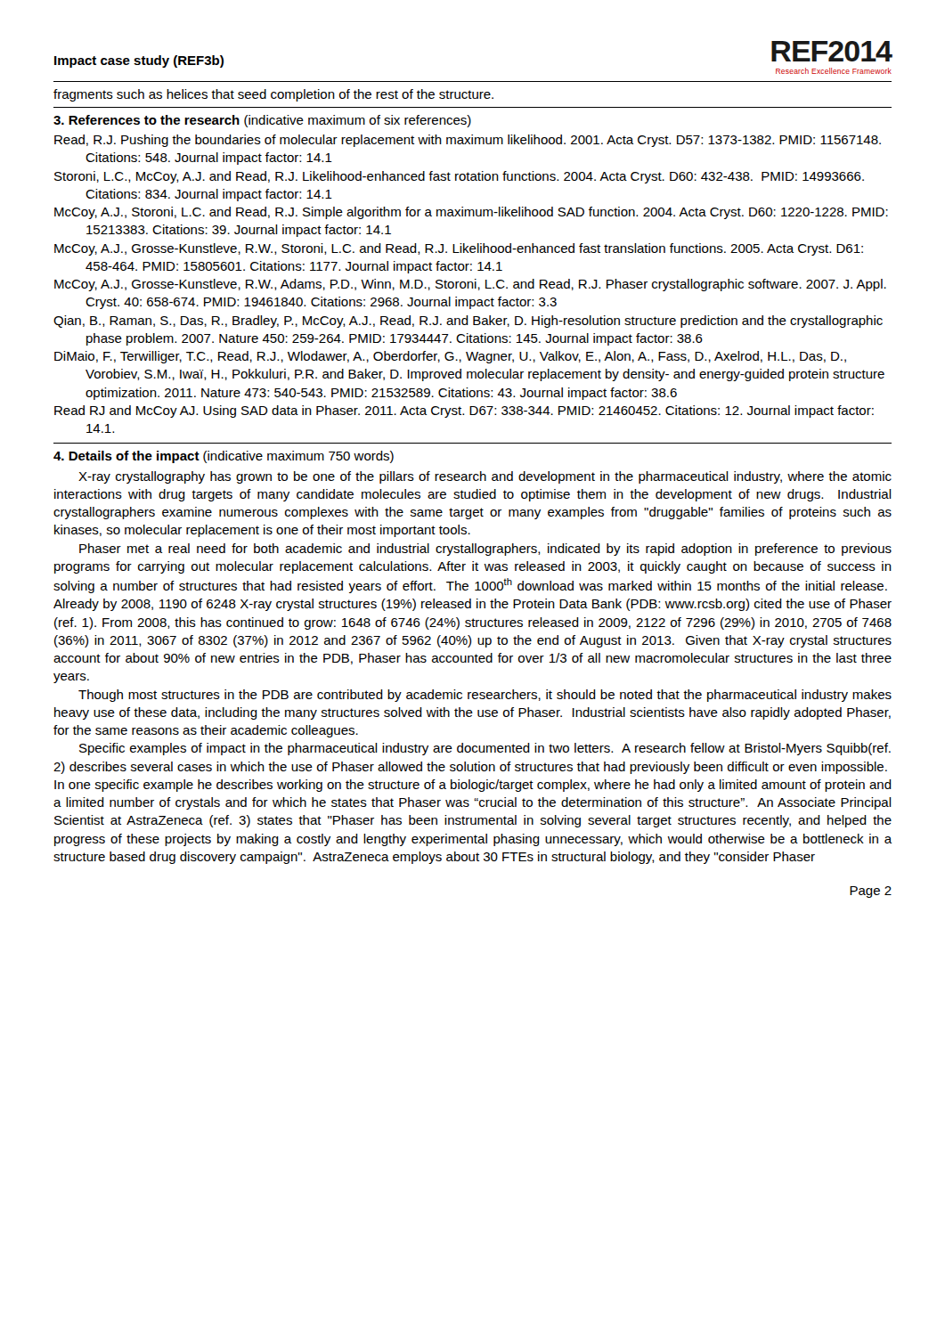Impact case study (REF3b)
REF2014
Research Excellence Framework
fragments such as helices that seed completion of the rest of the structure.
3. References to the research (indicative maximum of six references)
Read, R.J. Pushing the boundaries of molecular replacement with maximum likelihood. 2001. Acta Cryst. D57: 1373-1382. PMID: 11567148. Citations: 548. Journal impact factor: 14.1
Storoni, L.C., McCoy, A.J. and Read, R.J. Likelihood-enhanced fast rotation functions. 2004. Acta Cryst. D60: 432-438. PMID: 14993666. Citations: 834. Journal impact factor: 14.1
McCoy, A.J., Storoni, L.C. and Read, R.J. Simple algorithm for a maximum-likelihood SAD function. 2004. Acta Cryst. D60: 1220-1228. PMID: 15213383. Citations: 39. Journal impact factor: 14.1
McCoy, A.J., Grosse-Kunstleve, R.W., Storoni, L.C. and Read, R.J. Likelihood-enhanced fast translation functions. 2005. Acta Cryst. D61: 458-464. PMID: 15805601. Citations: 1177. Journal impact factor: 14.1
McCoy, A.J., Grosse-Kunstleve, R.W., Adams, P.D., Winn, M.D., Storoni, L.C. and Read, R.J. Phaser crystallographic software. 2007. J. Appl. Cryst. 40: 658-674. PMID: 19461840. Citations: 2968. Journal impact factor: 3.3
Qian, B., Raman, S., Das, R., Bradley, P., McCoy, A.J., Read, R.J. and Baker, D. High-resolution structure prediction and the crystallographic phase problem. 2007. Nature 450: 259-264. PMID: 17934447. Citations: 145. Journal impact factor: 38.6
DiMaio, F., Terwilliger, T.C., Read, R.J., Wlodawer, A., Oberdorfer, G., Wagner, U., Valkov, E., Alon, A., Fass, D., Axelrod, H.L., Das, D., Vorobiev, S.M., Iwaï, H., Pokkuluri, P.R. and Baker, D. Improved molecular replacement by density- and energy-guided protein structure optimization. 2011. Nature 473: 540-543. PMID: 21532589. Citations: 43. Journal impact factor: 38.6
Read RJ and McCoy AJ. Using SAD data in Phaser. 2011. Acta Cryst. D67: 338-344. PMID: 21460452. Citations: 12. Journal impact factor: 14.1.
4. Details of the impact (indicative maximum 750 words)
X-ray crystallography has grown to be one of the pillars of research and development in the pharmaceutical industry, where the atomic interactions with drug targets of many candidate molecules are studied to optimise them in the development of new drugs. Industrial crystallographers examine numerous complexes with the same target or many examples from "druggable" families of proteins such as kinases, so molecular replacement is one of their most important tools.
Phaser met a real need for both academic and industrial crystallographers, indicated by its rapid adoption in preference to previous programs for carrying out molecular replacement calculations. After it was released in 2003, it quickly caught on because of success in solving a number of structures that had resisted years of effort. The 1000th download was marked within 15 months of the initial release. Already by 2008, 1190 of 6248 X-ray crystal structures (19%) released in the Protein Data Bank (PDB: www.rcsb.org) cited the use of Phaser (ref. 1). From 2008, this has continued to grow: 1648 of 6746 (24%) structures released in 2009, 2122 of 7296 (29%) in 2010, 2705 of 7468 (36%) in 2011, 3067 of 8302 (37%) in 2012 and 2367 of 5962 (40%) up to the end of August in 2013. Given that X-ray crystal structures account for about 90% of new entries in the PDB, Phaser has accounted for over 1/3 of all new macromolecular structures in the last three years.
Though most structures in the PDB are contributed by academic researchers, it should be noted that the pharmaceutical industry makes heavy use of these data, including the many structures solved with the use of Phaser. Industrial scientists have also rapidly adopted Phaser, for the same reasons as their academic colleagues.
Specific examples of impact in the pharmaceutical industry are documented in two letters. A research fellow at Bristol-Myers Squibb(ref. 2) describes several cases in which the use of Phaser allowed the solution of structures that had previously been difficult or even impossible. In one specific example he describes working on the structure of a biologic/target complex, where he had only a limited amount of protein and a limited number of crystals and for which he states that Phaser was “crucial to the determination of this structure”. An Associate Principal Scientist at AstraZeneca (ref. 3) states that "Phaser has been instrumental in solving several target structures recently, and helped the progress of these projects by making a costly and lengthy experimental phasing unnecessary, which would otherwise be a bottleneck in a structure based drug discovery campaign". AstraZeneca employs about 30 FTEs in structural biology, and they "consider Phaser
Page 2